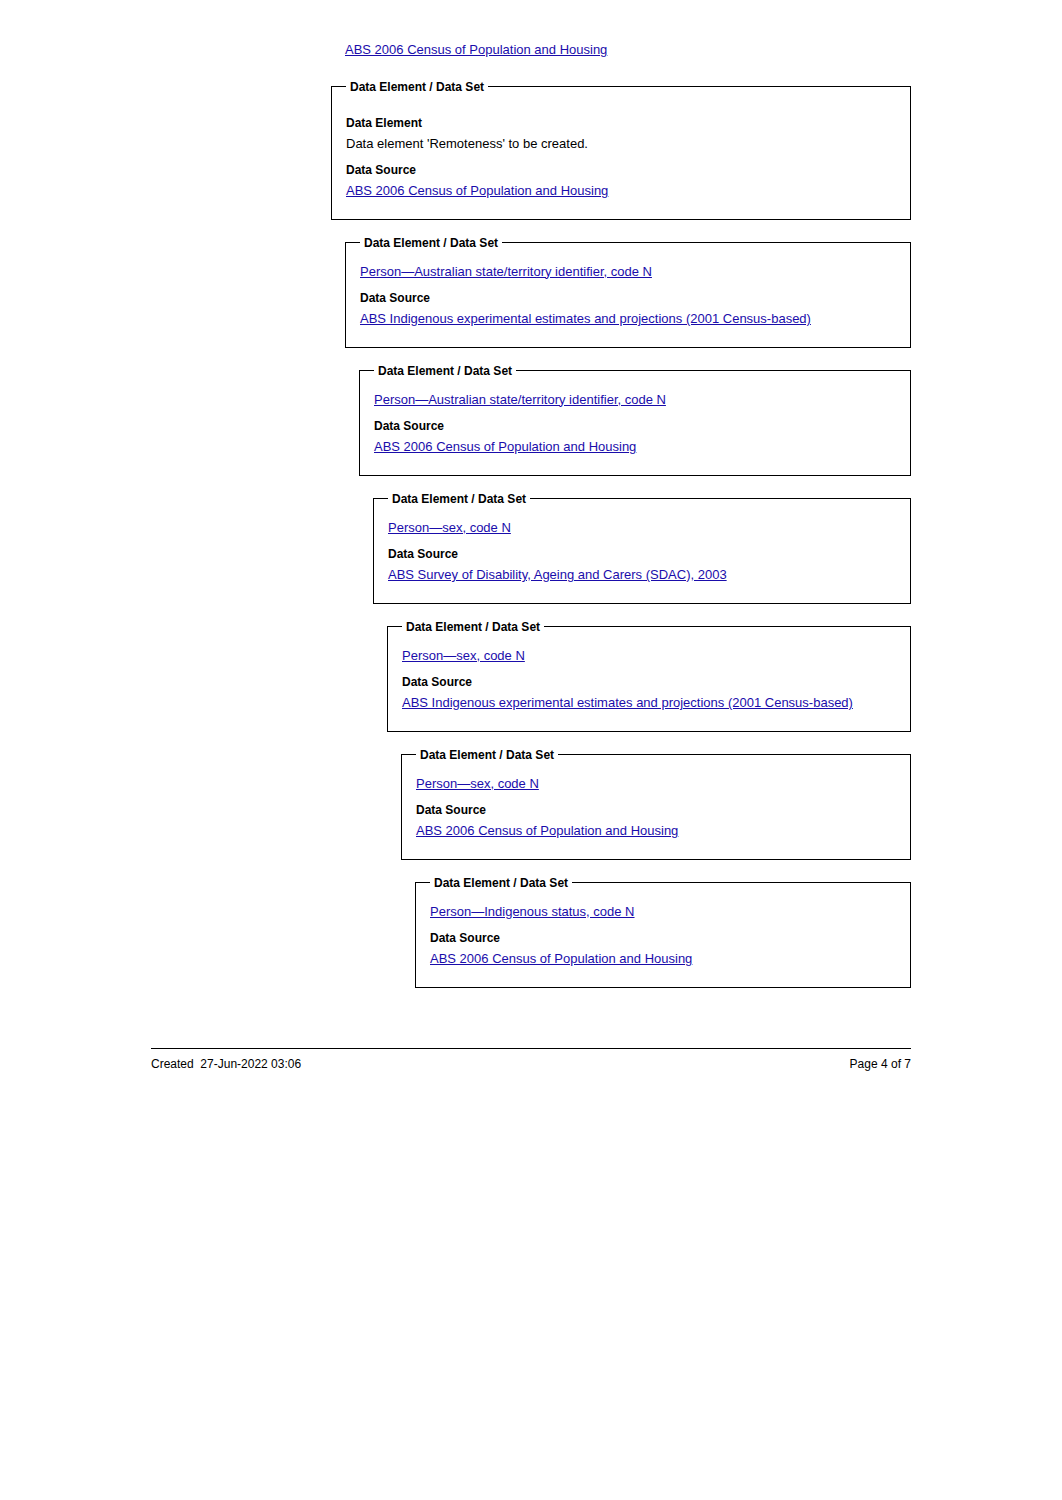ABS 2006 Census of Population and Housing
Data Element / Data Set
Data Element
Data element 'Remoteness' to be created.
Data Source
ABS 2006 Census of Population and Housing
Data Element / Data Set
Person—Australian state/territory identifier, code N
Data Source
ABS Indigenous experimental estimates and projections (2001 Census-based)
Data Element / Data Set
Person—Australian state/territory identifier, code N
Data Source
ABS 2006 Census of Population and Housing
Data Element / Data Set
Person—sex, code N
Data Source
ABS Survey of Disability, Ageing and Carers (SDAC), 2003
Data Element / Data Set
Person—sex, code N
Data Source
ABS Indigenous experimental estimates and projections (2001 Census-based)
Data Element / Data Set
Person—sex, code N
Data Source
ABS 2006 Census of Population and Housing
Data Element / Data Set
Person—Indigenous status, code N
Data Source
ABS 2006 Census of Population and Housing
Created 27-Jun-2022 03:06 Page 4 of 7